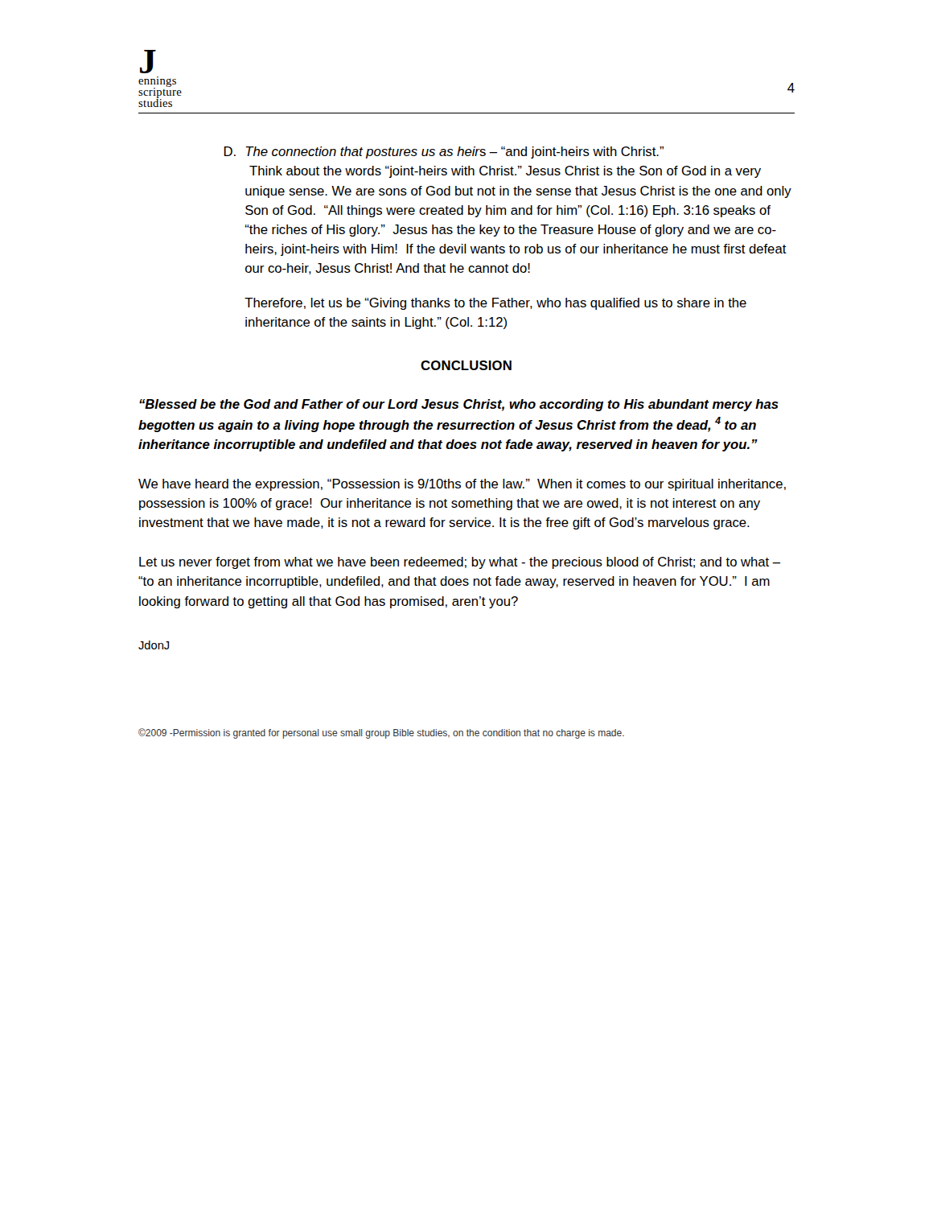J
ennings scripture studies
4
D.
The connection that postures us as heirs – “and joint-heirs with Christ.”
Think about the words “joint-heirs with Christ.” Jesus Christ is the Son of God in a very unique sense. We are sons of God but not in the sense that Jesus Christ is the one and only Son of God. “All things were created by him and for him” (Col. 1:16) Eph. 3:16 speaks of “the riches of His glory.” Jesus has the key to the Treasure House of glory and we are co-heirs, joint-heirs with Him! If the devil wants to rob us of our inheritance he must first defeat our co-heir, Jesus Christ! And that he cannot do!
Therefore, let us be “Giving thanks to the Father, who has qualified us to share in the inheritance of the saints in Light.” (Col. 1:12)
CONCLUSION
“Blessed be the God and Father of our Lord Jesus Christ, who according to His abundant mercy has begotten us again to a living hope through the resurrection of Jesus Christ from the dead, 4 to an inheritance incorruptible and undefiled and that does not fade away, reserved in heaven for you.”
We have heard the expression, “Possession is 9/10ths of the law.” When it comes to our spiritual inheritance, possession is 100% of grace! Our inheritance is not something that we are owed, it is not interest on any investment that we have made, it is not a reward for service. It is the free gift of God’s marvelous grace.
Let us never forget from what we have been redeemed; by what - the precious blood of Christ; and to what – “to an inheritance incorruptible, undefiled, and that does not fade away, reserved in heaven for YOU.” I am looking forward to getting all that God has promised, aren’t you?
JdonJ
©2009 -Permission is granted for personal use small group Bible studies, on the condition that no charge is made.